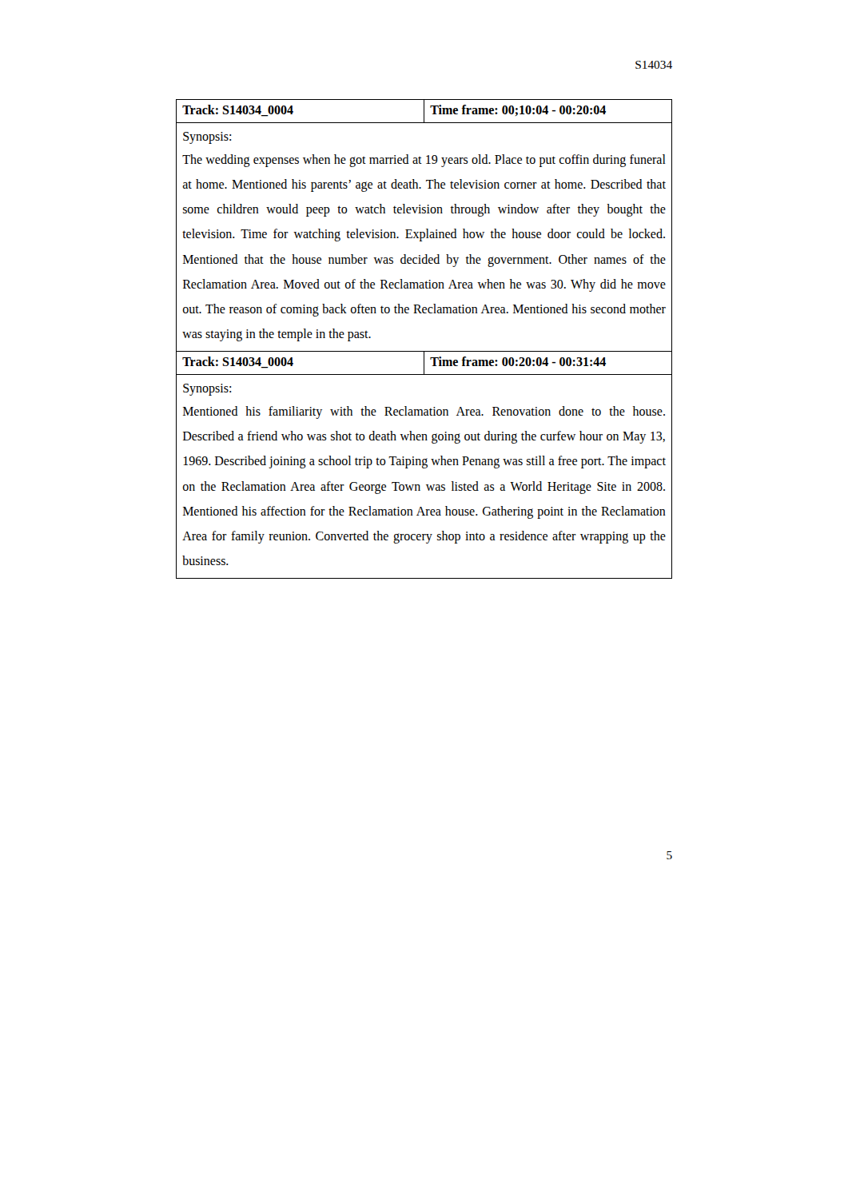S14034
| Track: S14034_0004 | Time frame: 00;10:04 - 00:20:04 |
| Synopsis: The wedding expenses when he got married at 19 years old. Place to put coffin during funeral at home. Mentioned his parents’ age at death. The television corner at home. Described that some children would peep to watch television through window after they bought the television. Time for watching television. Explained how the house door could be locked. Mentioned that the house number was decided by the government. Other names of the Reclamation Area. Moved out of the Reclamation Area when he was 30. Why did he move out. The reason of coming back often to the Reclamation Area. Mentioned his second mother was staying in the temple in the past. |
| Track: S14034_0004 | Time frame: 00:20:04 - 00:31:44 |
| Synopsis: Mentioned his familiarity with the Reclamation Area. Renovation done to the house. Described a friend who was shot to death when going out during the curfew hour on May 13, 1969. Described joining a school trip to Taiping when Penang was still a free port. The impact on the Reclamation Area after George Town was listed as a World Heritage Site in 2008. Mentioned his affection for the Reclamation Area house. Gathering point in the Reclamation Area for family reunion. Converted the grocery shop into a residence after wrapping up the business. |
5